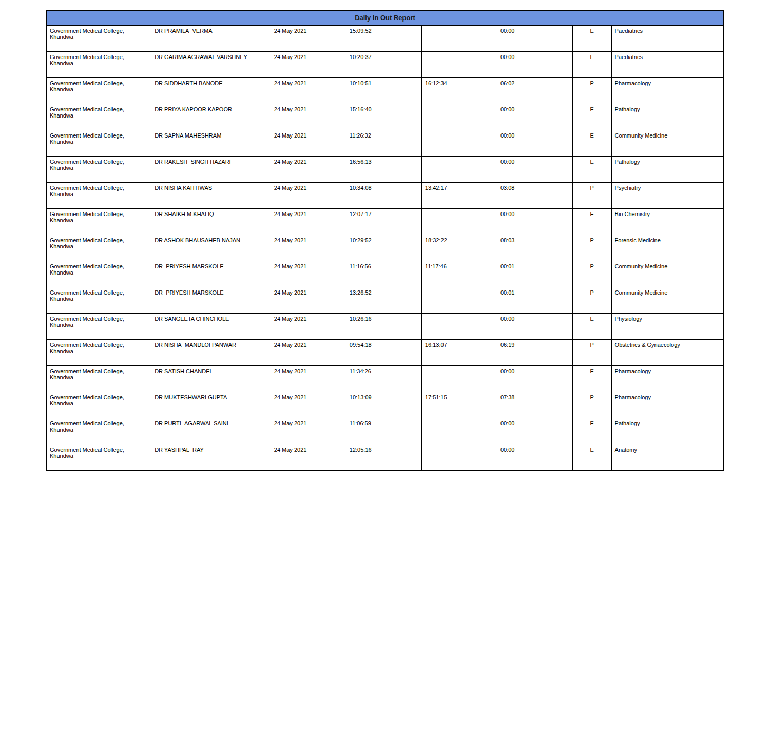Daily In Out Report
| Government Medical College, Khandwa | DR PRAMILA VERMA | 24 May 2021 | 15:09:52 | | 00:00 | E | Paediatrics |
| Government Medical College, Khandwa | DR GARIMA AGRAWAL VARSHNEY | 24 May 2021 | 10:20:37 | | 00:00 | E | Paediatrics |
| Government Medical College, Khandwa | DR SIDDHARTH BANODE | 24 May 2021 | 10:10:51 | 16:12:34 | 06:02 | P | Pharmacology |
| Government Medical College, Khandwa | DR PRIYA KAPOOR KAPOOR | 24 May 2021 | 15:16:40 | | 00:00 | E | Pathalogy |
| Government Medical College, Khandwa | DR SAPNA MAHESHRAM | 24 May 2021 | 11:26:32 | | 00:00 | E | Community Medicine |
| Government Medical College, Khandwa | DR RAKESH SINGH HAZARI | 24 May 2021 | 16:56:13 | | 00:00 | E | Pathalogy |
| Government Medical College, Khandwa | DR NISHA KAITHWAS | 24 May 2021 | 10:34:08 | 13:42:17 | 03:08 | P | Psychiatry |
| Government Medical College, Khandwa | DR SHAIKH M.KHALIQ | 24 May 2021 | 12:07:17 | | 00:00 | E | Bio Chemistry |
| Government Medical College, Khandwa | DR ASHOK BHAUSAHEB NAJAN | 24 May 2021 | 10:29:52 | 18:32:22 | 08:03 | P | Forensic Medicine |
| Government Medical College, Khandwa | DR PRIYESH MARSKOLE | 24 May 2021 | 11:16:56 | 11:17:46 | 00:01 | P | Community Medicine |
| Government Medical College, Khandwa | DR PRIYESH MARSKOLE | 24 May 2021 | 13:26:52 | | 00:01 | P | Community Medicine |
| Government Medical College, Khandwa | DR SANGEETA CHINCHOLE | 24 May 2021 | 10:26:16 | | 00:00 | E | Physiology |
| Government Medical College, Khandwa | DR NISHA MANDLOI PANWAR | 24 May 2021 | 09:54:18 | 16:13:07 | 06:19 | P | Obstetrics & Gynaecology |
| Government Medical College, Khandwa | DR SATISH CHANDEL | 24 May 2021 | 11:34:26 | | 00:00 | E | Pharmacology |
| Government Medical College, Khandwa | DR MUKTESHWARI GUPTA | 24 May 2021 | 10:13:09 | 17:51:15 | 07:38 | P | Pharmacology |
| Government Medical College, Khandwa | DR PURTI AGARWAL SAINI | 24 May 2021 | 11:06:59 | | 00:00 | E | Pathalogy |
| Government Medical College, Khandwa | DR YASHPAL RAY | 24 May 2021 | 12:05:16 | | 00:00 | E | Anatomy |